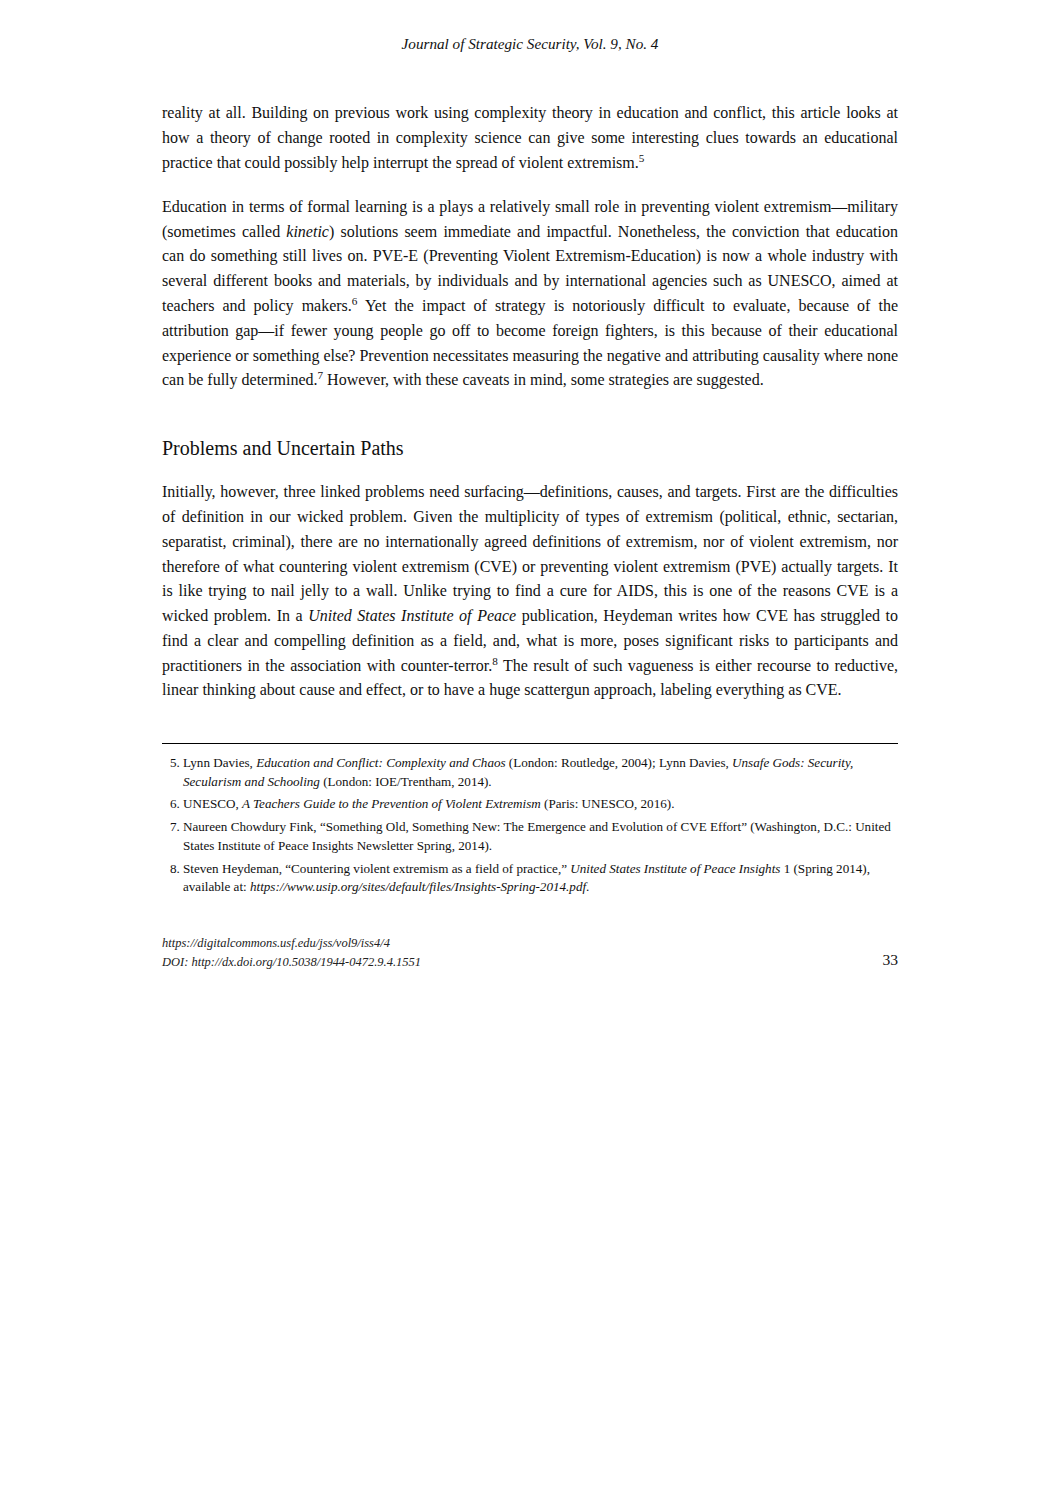Journal of Strategic Security, Vol. 9, No. 4
reality at all. Building on previous work using complexity theory in education and conflict, this article looks at how a theory of change rooted in complexity science can give some interesting clues towards an educational practice that could possibly help interrupt the spread of violent extremism.5
Education in terms of formal learning is a plays a relatively small role in preventing violent extremism—military (sometimes called kinetic) solutions seem immediate and impactful. Nonetheless, the conviction that education can do something still lives on. PVE-E (Preventing Violent Extremism-Education) is now a whole industry with several different books and materials, by individuals and by international agencies such as UNESCO, aimed at teachers and policy makers.6 Yet the impact of strategy is notoriously difficult to evaluate, because of the attribution gap—if fewer young people go off to become foreign fighters, is this because of their educational experience or something else? Prevention necessitates measuring the negative and attributing causality where none can be fully determined.7 However, with these caveats in mind, some strategies are suggested.
Problems and Uncertain Paths
Initially, however, three linked problems need surfacing—definitions, causes, and targets. First are the difficulties of definition in our wicked problem. Given the multiplicity of types of extremism (political, ethnic, sectarian, separatist, criminal), there are no internationally agreed definitions of extremism, nor of violent extremism, nor therefore of what countering violent extremism (CVE) or preventing violent extremism (PVE) actually targets. It is like trying to nail jelly to a wall. Unlike trying to find a cure for AIDS, this is one of the reasons CVE is a wicked problem. In a United States Institute of Peace publication, Heydeman writes how CVE has struggled to find a clear and compelling definition as a field, and, what is more, poses significant risks to participants and practitioners in the association with counter-terror.8 The result of such vagueness is either recourse to reductive, linear thinking about cause and effect, or to have a huge scattergun approach, labeling everything as CVE.
Lynn Davies, Education and Conflict: Complexity and Chaos (London: Routledge, 2004); Lynn Davies, Unsafe Gods: Security, Secularism and Schooling (London: IOE/Trentham, 2014).
UNESCO, A Teachers Guide to the Prevention of Violent Extremism (Paris: UNESCO, 2016).
Naureen Chowdury Fink, “Something Old, Something New: The Emergence and Evolution of CVE Effort” (Washington, D.C.: United States Institute of Peace Insights Newsletter Spring, 2014).
Steven Heydeman, “Countering violent extremism as a field of practice,” United States Institute of Peace Insights 1 (Spring 2014), available at: https://www.usip.org/sites/default/files/Insights-Spring-2014.pdf.
https://digitalcommons.usf.edu/jss/vol9/iss4/4
DOI: http://dx.doi.org/10.5038/1944-0472.9.4.1551
33